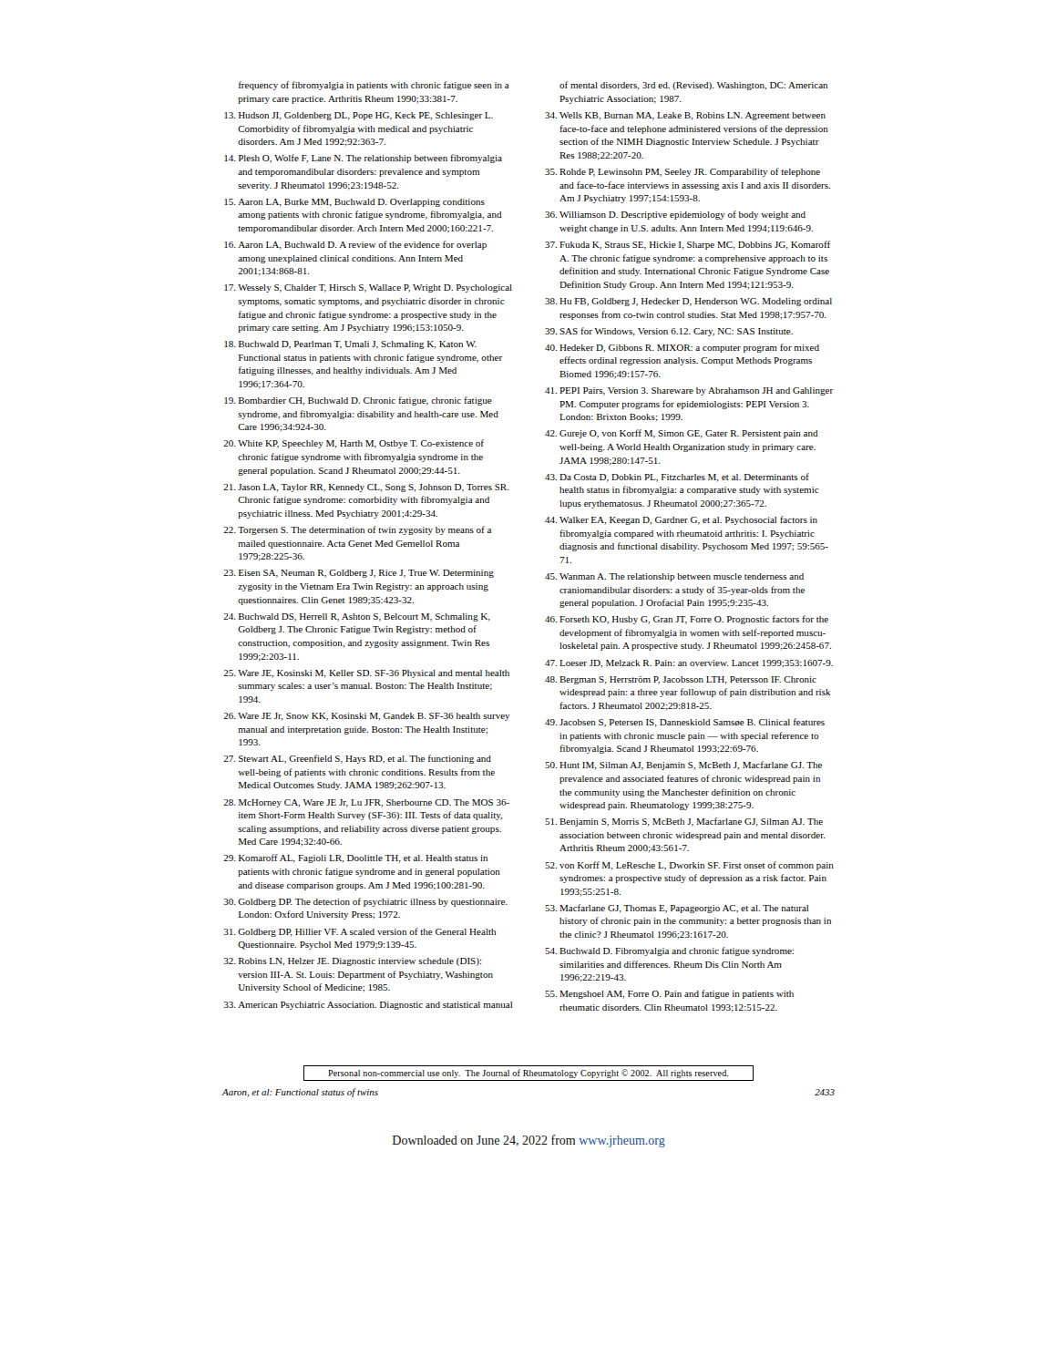frequency of fibromyalgia in patients with chronic fatigue seen in a primary care practice. Arthritis Rheum 1990;33:381-7.
13. Hudson JI, Goldenberg DL, Pope HG, Keck PE, Schlesinger L. Comorbidity of fibromyalgia with medical and psychiatric disorders. Am J Med 1992;92:363-7.
14. Plesh O, Wolfe F, Lane N. The relationship between fibromyalgia and temporomandibular disorders: prevalence and symptom severity. J Rheumatol 1996;23:1948-52.
15. Aaron LA, Burke MM, Buchwald D. Overlapping conditions among patients with chronic fatigue syndrome, fibromyalgia, and temporomandibular disorder. Arch Intern Med 2000;160:221-7.
16. Aaron LA, Buchwald D. A review of the evidence for overlap among unexplained clinical conditions. Ann Intern Med 2001;134:868-81.
17. Wessely S, Chalder T, Hirsch S, Wallace P, Wright D. Psychological symptoms, somatic symptoms, and psychiatric disorder in chronic fatigue and chronic fatigue syndrome: a prospective study in the primary care setting. Am J Psychiatry 1996;153:1050-9.
18. Buchwald D, Pearlman T, Umali J, Schmaling K, Katon W. Functional status in patients with chronic fatigue syndrome, other fatiguing illnesses, and healthy individuals. Am J Med 1996;17:364-70.
19. Bombardier CH, Buchwald D. Chronic fatigue, chronic fatigue syndrome, and fibromyalgia: disability and health-care use. Med Care 1996;34:924-30.
20. White KP, Speechley M, Harth M, Ostbye T. Co-existence of chronic fatigue syndrome with fibromyalgia syndrome in the general population. Scand J Rheumatol 2000;29:44-51.
21. Jason LA, Taylor RR, Kennedy CL, Song S, Johnson D, Torres SR. Chronic fatigue syndrome: comorbidity with fibromyalgia and psychiatric illness. Med Psychiatry 2001;4:29-34.
22. Torgersen S. The determination of twin zygosity by means of a mailed questionnaire. Acta Genet Med Gemellol Roma 1979;28:225-36.
23. Eisen SA, Neuman R, Goldberg J, Rice J, True W. Determining zygosity in the Vietnam Era Twin Registry: an approach using questionnaires. Clin Genet 1989;35:423-32.
24. Buchwald DS, Herrell R, Ashton S, Belcourt M, Schmaling K, Goldberg J. The Chronic Fatigue Twin Registry: method of construction, composition, and zygosity assignment. Twin Res 1999;2:203-11.
25. Ware JE, Kosinski M, Keller SD. SF-36 Physical and mental health summary scales: a user’s manual. Boston: The Health Institute; 1994.
26. Ware JE Jr, Snow KK, Kosinski M, Gandek B. SF-36 health survey manual and interpretation guide. Boston: The Health Institute; 1993.
27. Stewart AL, Greenfield S, Hays RD, et al. The functioning and well-being of patients with chronic conditions. Results from the Medical Outcomes Study. JAMA 1989;262:907-13.
28. McHorney CA, Ware JE Jr, Lu JFR, Sherbourne CD. The MOS 36-item Short-Form Health Survey (SF-36): III. Tests of data quality, scaling assumptions, and reliability across diverse patient groups. Med Care 1994;32:40-66.
29. Komaroff AL, Fagioli LR, Doolittle TH, et al. Health status in patients with chronic fatigue syndrome and in general population and disease comparison groups. Am J Med 1996;100:281-90.
30. Goldberg DP. The detection of psychiatric illness by questionnaire. London: Oxford University Press; 1972.
31. Goldberg DP, Hillier VF. A scaled version of the General Health Questionnaire. Psychol Med 1979;9:139-45.
32. Robins LN, Helzer JE. Diagnostic interview schedule (DIS): version III-A. St. Louis: Department of Psychiatry, Washington University School of Medicine; 1985.
33. American Psychiatric Association. Diagnostic and statistical manual
of mental disorders, 3rd ed. (Revised). Washington, DC: American Psychiatric Association; 1987.
34. Wells KB, Burnan MA, Leake B, Robins LN. Agreement between face-to-face and telephone administered versions of the depression section of the NIMH Diagnostic Interview Schedule. J Psychiatr Res 1988;22:207-20.
35. Rohde P, Lewinsohn PM, Seeley JR. Comparability of telephone and face-to-face interviews in assessing axis I and axis II disorders. Am J Psychiatry 1997;154:1593-8.
36. Williamson D. Descriptive epidemiology of body weight and weight change in U.S. adults. Ann Intern Med 1994;119:646-9.
37. Fukuda K, Straus SE, Hickie I, Sharpe MC, Dobbins JG, Komaroff A. The chronic fatigue syndrome: a comprehensive approach to its definition and study. International Chronic Fatigue Syndrome Case Definition Study Group. Ann Intern Med 1994;121:953-9.
38. Hu FB, Goldberg J, Hedecker D, Henderson WG. Modeling ordinal responses from co-twin control studies. Stat Med 1998;17:957-70.
39. SAS for Windows, Version 6.12. Cary, NC: SAS Institute.
40. Hedeker D, Gibbons R. MIXOR: a computer program for mixed effects ordinal regression analysis. Comput Methods Programs Biomed 1996;49:157-76.
41. PEPI Pairs, Version 3. Shareware by Abrahamson JH and Gahlinger PM. Computer programs for epidemiologists: PEPI Version 3. London: Brixton Books; 1999.
42. Gureje O, von Korff M, Simon GE, Gater R. Persistent pain and well-being. A World Health Organization study in primary care. JAMA 1998;280:147-51.
43. Da Costa D, Dobkin PL, Fitzcharles M, et al. Determinants of health status in fibromyalgia: a comparative study with systemic lupus erythematosus. J Rheumatol 2000;27:365-72.
44. Walker EA, Keegan D, Gardner G, et al. Psychosocial factors in fibromyalgia compared with rheumatoid arthritis: I. Psychiatric diagnosis and functional disability. Psychosom Med 1997; 59:565-71.
45. Wanman A. The relationship between muscle tenderness and craniomandibular disorders: a study of 35-year-olds from the general population. J Orofacial Pain 1995;9:235-43.
46. Forseth KO, Husby G, Gran JT, Forre O. Prognostic factors for the development of fibromyalgia in women with self-reported muscu-loskeletal pain. A prospective study. J Rheumatol 1999;26:2458-67.
47. Loeser JD, Melzack R. Pain: an overview. Lancet 1999;353:1607-9.
48. Bergman S, Herrström P, Jacobsson LTH, Petersson IF. Chronic widespread pain: a three year followup of pain distribution and risk factors. J Rheumatol 2002;29:818-25.
49. Jacobsen S, Petersen IS, Danneskiold Samsøe B. Clinical features in patients with chronic muscle pain — with special reference to fibromyalgia. Scand J Rheumatol 1993;22:69-76.
50. Hunt IM, Silman AJ, Benjamin S, McBeth J, Macfarlane GJ. The prevalence and associated features of chronic widespread pain in the community using the Manchester definition on chronic widespread pain. Rheumatology 1999;38:275-9.
51. Benjamin S, Morris S, McBeth J, Macfarlane GJ, Silman AJ. The association between chronic widespread pain and mental disorder. Arthritis Rheum 2000;43:561-7.
52. von Korff M, LeResche L, Dworkin SF. First onset of common pain syndromes: a prospective study of depression as a risk factor. Pain 1993;55:251-8.
53. Macfarlane GJ, Thomas E, Papageorgio AC, et al. The natural history of chronic pain in the community: a better prognosis than in the clinic? J Rheumatol 1996;23:1617-20.
54. Buchwald D. Fibromyalgia and chronic fatigue syndrome: similarities and differences. Rheum Dis Clin North Am 1996;22:219-43.
55. Mengshoel AM, Forre O. Pain and fatigue in patients with rheumatic disorders. Clin Rheumatol 1993;12:515-22.
Personal non-commercial use only. The Journal of Rheumatology Copyright © 2002. All rights reserved.
Aaron, et al: Functional status of twins
2433
Downloaded on June 24, 2022 from www.jrheum.org